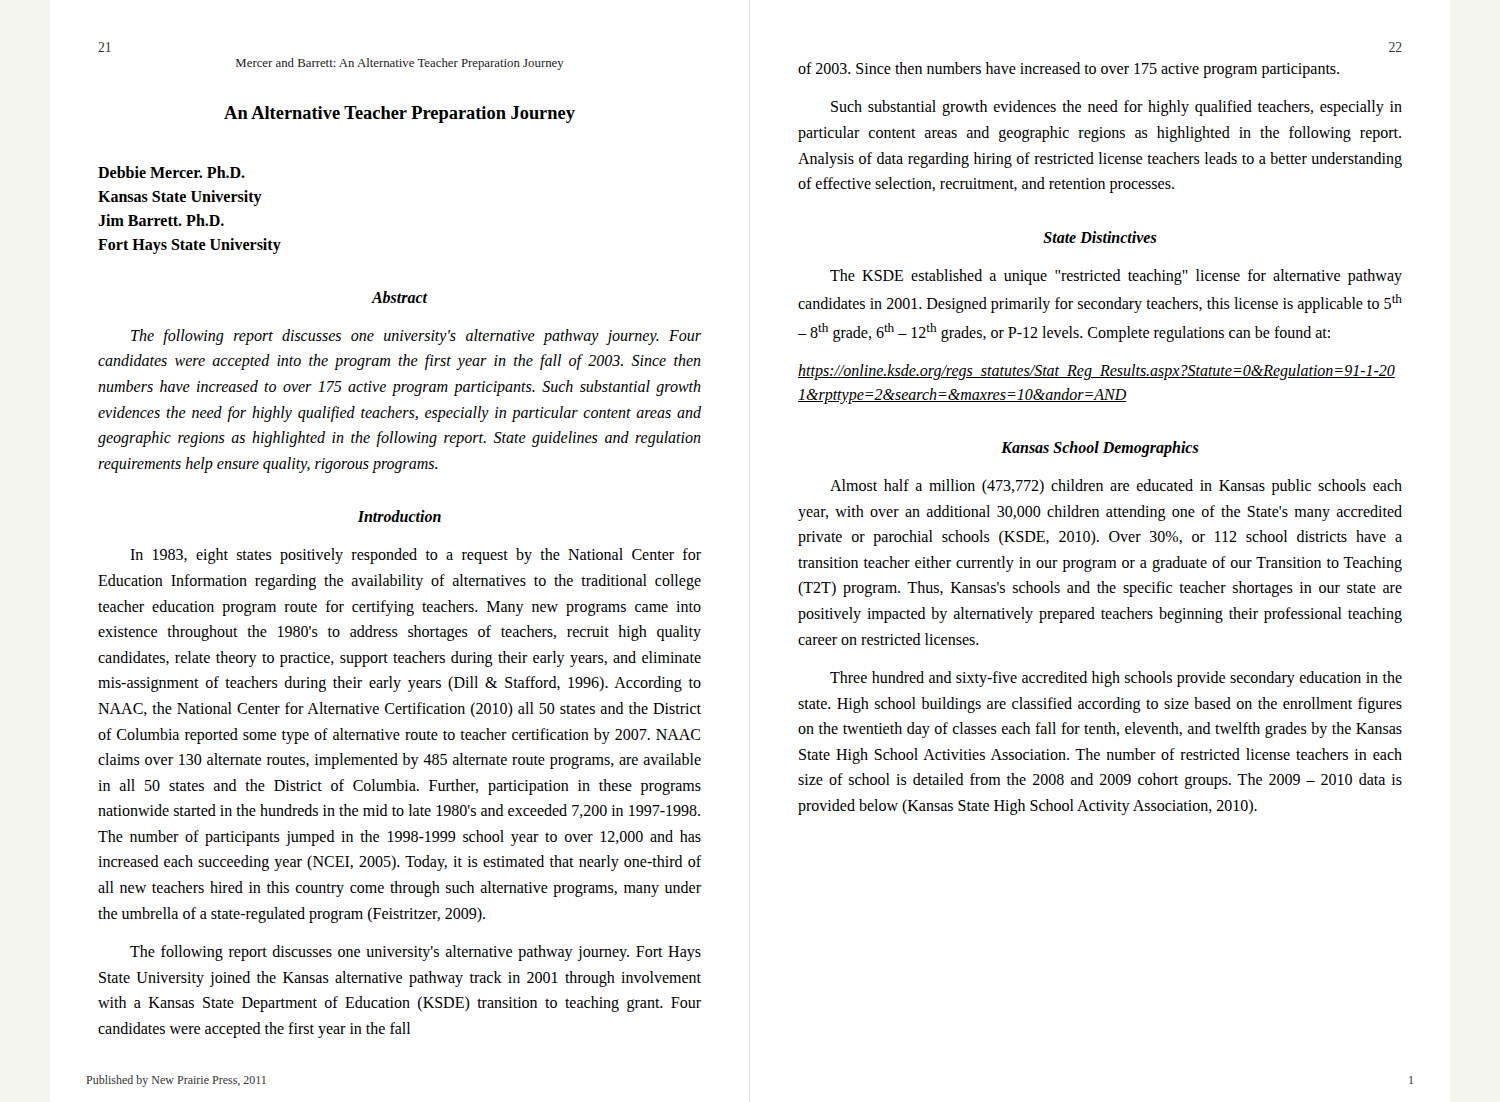21
Mercer and Barrett: An Alternative Teacher Preparation Journey
An Alternative Teacher Preparation Journey
Debbie Mercer. Ph.D.
Kansas State University
Jim Barrett. Ph.D.
Fort Hays State University
Abstract
The following report discusses one university's alternative pathway journey. Four candidates were accepted into the program the first year in the fall of 2003. Since then numbers have increased to over 175 active program participants. Such substantial growth evidences the need for highly qualified teachers, especially in particular content areas and geographic regions as highlighted in the following report. State guidelines and regulation requirements help ensure quality, rigorous programs.
Introduction
In 1983, eight states positively responded to a request by the National Center for Education Information regarding the availability of alternatives to the traditional college teacher education program route for certifying teachers. Many new programs came into existence throughout the 1980's to address shortages of teachers, recruit high quality candidates, relate theory to practice, support teachers during their early years, and eliminate mis-assignment of teachers during their early years (Dill & Stafford, 1996). According to NAAC, the National Center for Alternative Certification (2010) all 50 states and the District of Columbia reported some type of alternative route to teacher certification by 2007. NAAC claims over 130 alternate routes, implemented by 485 alternate route programs, are available in all 50 states and the District of Columbia. Further, participation in these programs nationwide started in the hundreds in the mid to late 1980's and exceeded 7,200 in 1997-1998. The number of participants jumped in the 1998-1999 school year to over 12,000 and has increased each succeeding year (NCEI, 2005). Today, it is estimated that nearly one-third of all new teachers hired in this country come through such alternative programs, many under the umbrella of a state-regulated program (Feistritzer, 2009).
The following report discusses one university's alternative pathway journey. Fort Hays State University joined the Kansas alternative pathway track in 2001 through involvement with a Kansas State Department of Education (KSDE) transition to teaching grant. Four candidates were accepted the first year in the fall
Published by New Prairie Press, 2011
22
of 2003. Since then numbers have increased to over 175 active program participants.
Such substantial growth evidences the need for highly qualified teachers, especially in particular content areas and geographic regions as highlighted in the following report. Analysis of data regarding hiring of restricted license teachers leads to a better understanding of effective selection, recruitment, and retention processes.
State Distinctives
The KSDE established a unique "restricted teaching" license for alternative pathway candidates in 2001. Designed primarily for secondary teachers, this license is applicable to 5th – 8th grade, 6th – 12th grades, or P-12 levels. Complete regulations can be found at:
https://online.ksde.org/regs_statutes/Stat_Reg_Results.aspx?Statute=0&Regulation=91-1-201&rpttype=2&search=&maxres=10&andor=AND
Kansas School Demographics
Almost half a million (473,772) children are educated in Kansas public schools each year, with over an additional 30,000 children attending one of the State's many accredited private or parochial schools (KSDE, 2010). Over 30%, or 112 school districts have a transition teacher either currently in our program or a graduate of our Transition to Teaching (T2T) program. Thus, Kansas's schools and the specific teacher shortages in our state are positively impacted by alternatively prepared teachers beginning their professional teaching career on restricted licenses.
Three hundred and sixty-five accredited high schools provide secondary education in the state. High school buildings are classified according to size based on the enrollment figures on the twentieth day of classes each fall for tenth, eleventh, and twelfth grades by the Kansas State High School Activities Association. The number of restricted license teachers in each size of school is detailed from the 2008 and 2009 cohort groups. The 2009 – 2010 data is provided below (Kansas State High School Activity Association, 2010).
1